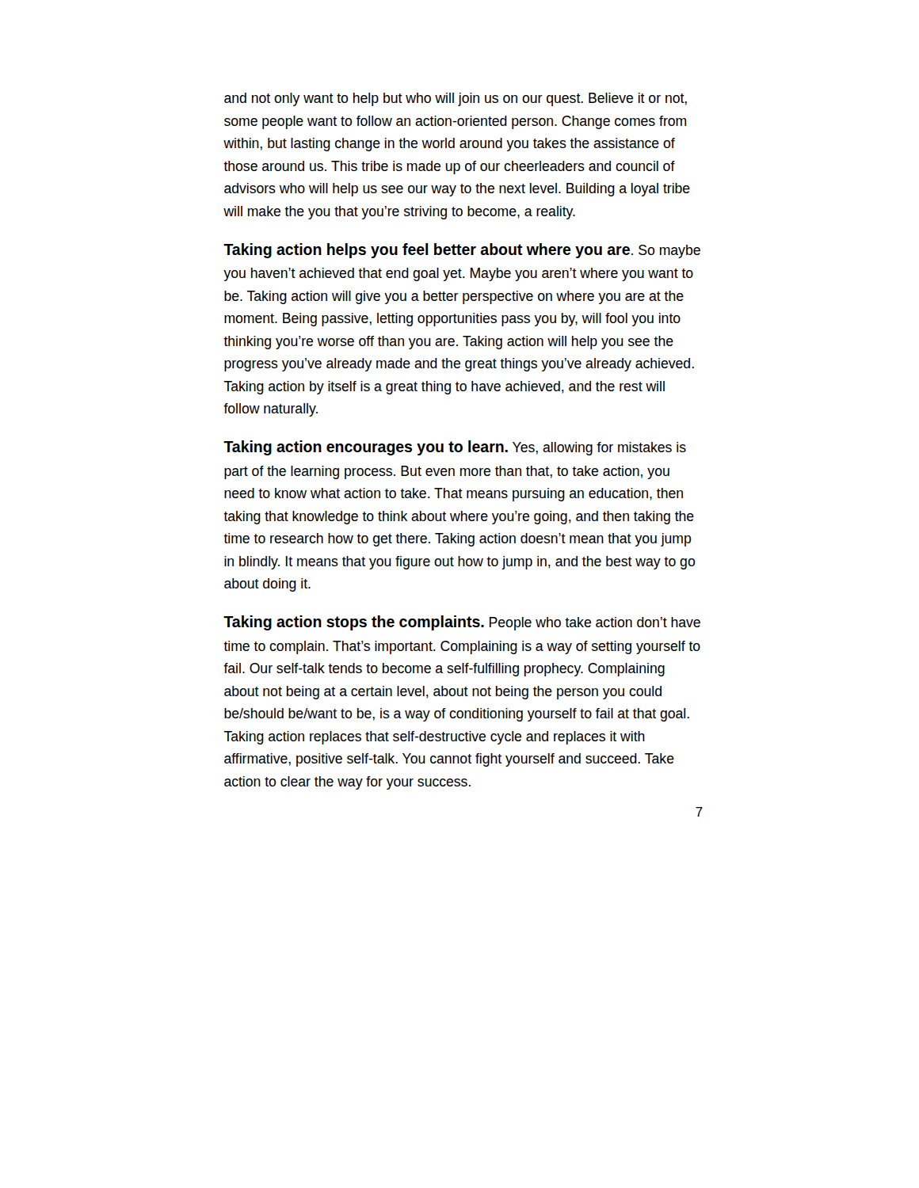and not only want to help but who will join us on our quest. Believe it or not, some people want to follow an action-oriented person. Change comes from within, but lasting change in the world around you takes the assistance of those around us. This tribe is made up of our cheerleaders and council of advisors who will help us see our way to the next level. Building a loyal tribe will make the you that you’re striving to become, a reality.
Taking action helps you feel better about where you are. So maybe you haven’t achieved that end goal yet. Maybe you aren’t where you want to be. Taking action will give you a better perspective on where you are at the moment. Being passive, letting opportunities pass you by, will fool you into thinking you’re worse off than you are. Taking action will help you see the progress you’ve already made and the great things you’ve already achieved. Taking action by itself is a great thing to have achieved, and the rest will follow naturally.
Taking action encourages you to learn. Yes, allowing for mistakes is part of the learning process. But even more than that, to take action, you need to know what action to take. That means pursuing an education, then taking that knowledge to think about where you’re going, and then taking the time to research how to get there. Taking action doesn’t mean that you jump in blindly. It means that you figure out how to jump in, and the best way to go about doing it.
Taking action stops the complaints. People who take action don’t have time to complain. That’s important. Complaining is a way of setting yourself to fail. Our self-talk tends to become a self-fulfilling prophecy. Complaining about not being at a certain level, about not being the person you could be/should be/want to be, is a way of conditioning yourself to fail at that goal. Taking action replaces that self-destructive cycle and replaces it with affirmative, positive self-talk. You cannot fight yourself and succeed. Take action to clear the way for your success.
7